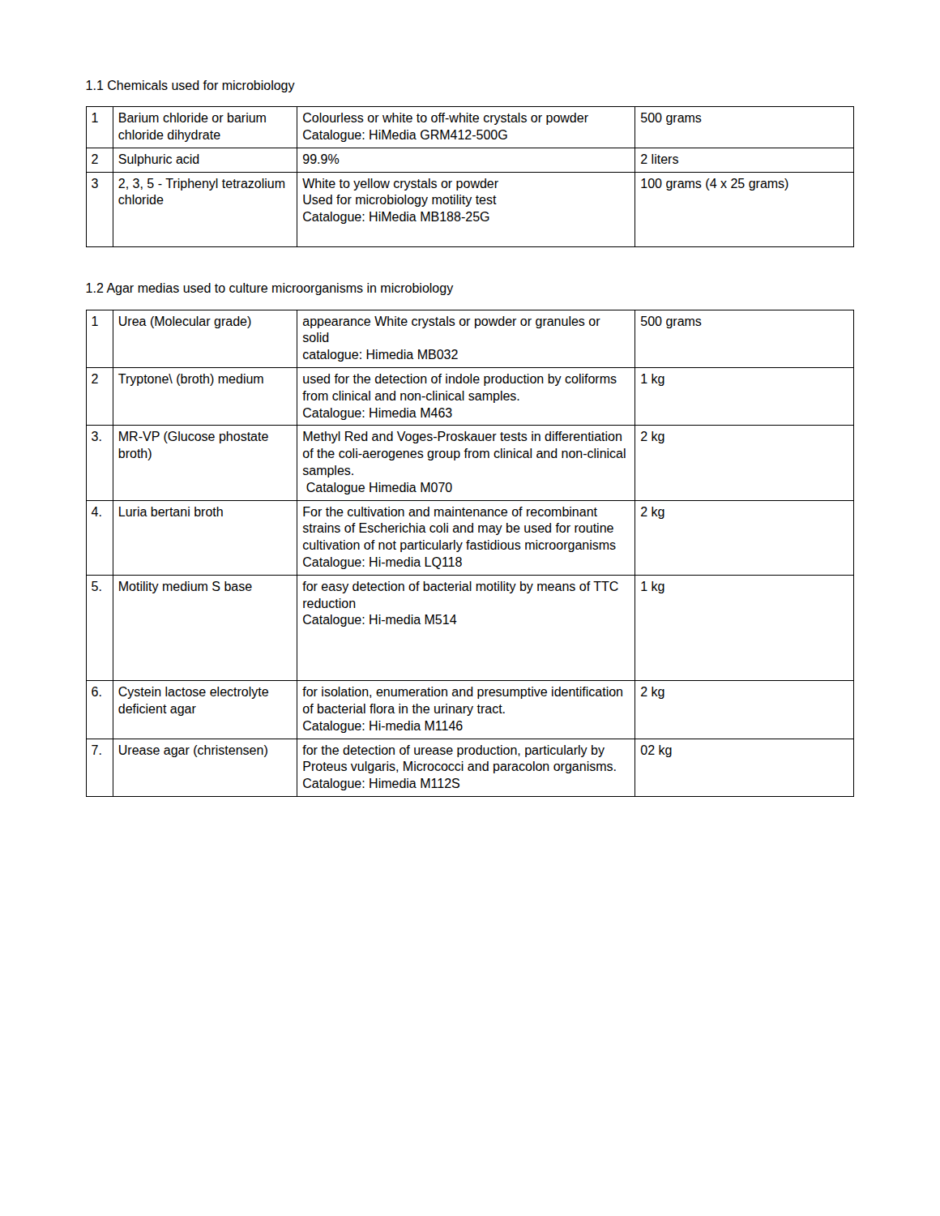1.1 Chemicals used for microbiology
| 1 | Barium chloride or barium chloride dihydrate | Colourless or white to off-white crystals or powder Catalogue: HiMedia GRM412-500G | 500 grams |
| 2 | Sulphuric acid | 99.9% | 2 liters |
| 3 | 2, 3, 5 - Triphenyl tetrazolium chloride | White to yellow crystals or powder Used for microbiology motility test Catalogue: HiMedia MB188-25G | 100 grams (4 x 25 grams) |
1.2 Agar medias used to culture microorganisms in microbiology
| 1 | Urea (Molecular grade) | appearance White crystals or powder or granules or solid catalogue: Himedia MB032 | 500 grams |
| 2 | Tryptone\ (broth) medium | used for the detection of indole production by coliforms from clinical and non-clinical samples. Catalogue: Himedia M463 | 1 kg |
| 3. | MR-VP (Glucose phostate broth) | Methyl Red and Voges-Proskauer tests in differentiation of the coli-aerogenes group from clinical and non-clinical samples. Catalogue Himedia M070 | 2 kg |
| 4. | Luria bertani broth | For the cultivation and maintenance of recombinant strains of Escherichia coli and may be used for routine cultivation of not particularly fastidious microorganisms Catalogue: Hi-media LQ118 | 2 kg |
| 5. | Motility medium S base | for easy detection of bacterial motility by means of TTC reduction Catalogue: Hi-media M514 | 1 kg |
| 6. | Cystein lactose electrolyte deficient agar | for isolation, enumeration and presumptive identification of bacterial flora in the urinary tract. Catalogue: Hi-media M1146 | 2 kg |
| 7. | Urease agar (christensen) | for the detection of urease production, particularly by Proteus vulgaris, Micrococci and paracolon organisms. Catalogue: Himedia M112S | 02 kg |